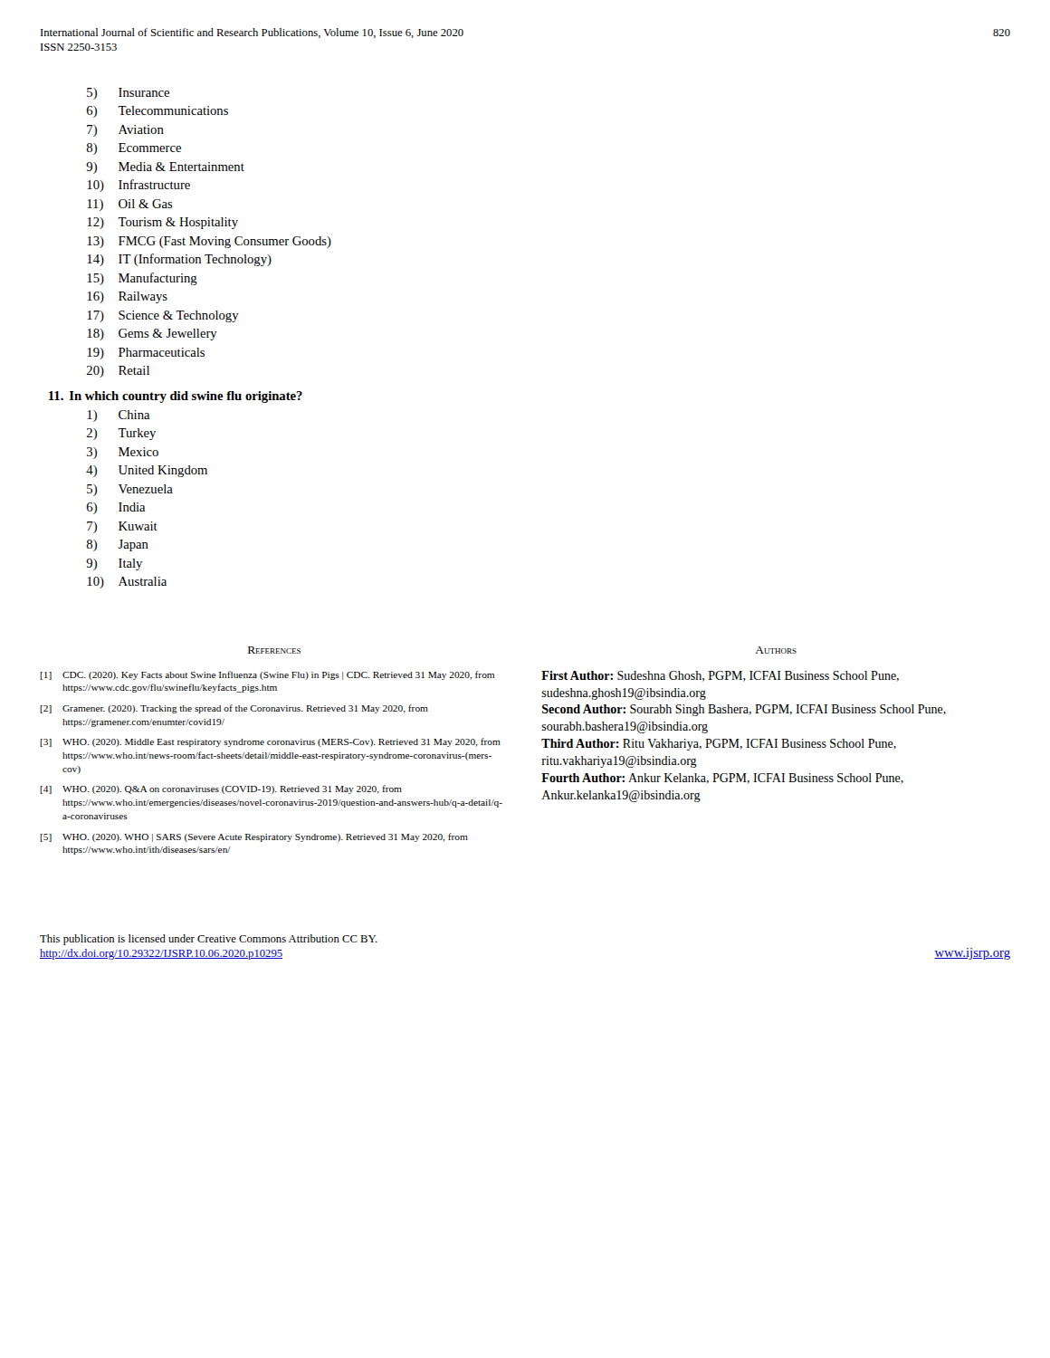International Journal of Scientific and Research Publications, Volume 10, Issue 6, June 2020
ISSN 2250-3153 820
5) Insurance
6) Telecommunications
7) Aviation
8) Ecommerce
9) Media & Entertainment
10) Infrastructure
11) Oil & Gas
12) Tourism & Hospitality
13) FMCG (Fast Moving Consumer Goods)
14) IT (Information Technology)
15) Manufacturing
16) Railways
17) Science & Technology
18) Gems & Jewellery
19) Pharmaceuticals
20) Retail
11. In which country did swine flu originate?
1) China
2) Turkey
3) Mexico
4) United Kingdom
5) Venezuela
6) India
7) Kuwait
8) Japan
9) Italy
10) Australia
References
[1] CDC. (2020). Key Facts about Swine Influenza (Swine Flu) in Pigs | CDC. Retrieved 31 May 2020, from https://www.cdc.gov/flu/swineflu/keyfacts_pigs.htm
[2] Gramener. (2020). Tracking the spread of the Coronavirus. Retrieved 31 May 2020, from https://gramener.com/enumter/covid19/
[3] WHO. (2020). Middle East respiratory syndrome coronavirus (MERS-Cov). Retrieved 31 May 2020, from https://www.who.int/news-room/fact-sheets/detail/middle-east-respiratory-syndrome-coronavirus-(mers-cov)
[4] WHO. (2020). Q&A on coronaviruses (COVID-19). Retrieved 31 May 2020, from https://www.who.int/emergencies/diseases/novel-coronavirus-2019/question-and-answers-hub/q-a-detail/q-a-coronaviruses
[5] WHO. (2020). WHO | SARS (Severe Acute Respiratory Syndrome). Retrieved 31 May 2020, from https://www.who.int/ith/diseases/sars/en/
Authors
First Author: Sudeshna Ghosh, PGPM, ICFAI Business School Pune, sudeshna.ghosh19@ibsindia.org
Second Author: Sourabh Singh Bashera, PGPM, ICFAI Business School Pune, sourabh.bashera19@ibsindia.org
Third Author: Ritu Vakhariya, PGPM, ICFAI Business School Pune, ritu.vakhariya19@ibsindia.org
Fourth Author: Ankur Kelanka, PGPM, ICFAI Business School Pune, Ankur.kelanka19@ibsindia.org
This publication is licensed under Creative Commons Attribution CC BY. http://dx.doi.org/10.29322/IJSRP.10.06.2020.p10295 www.ijsrp.org